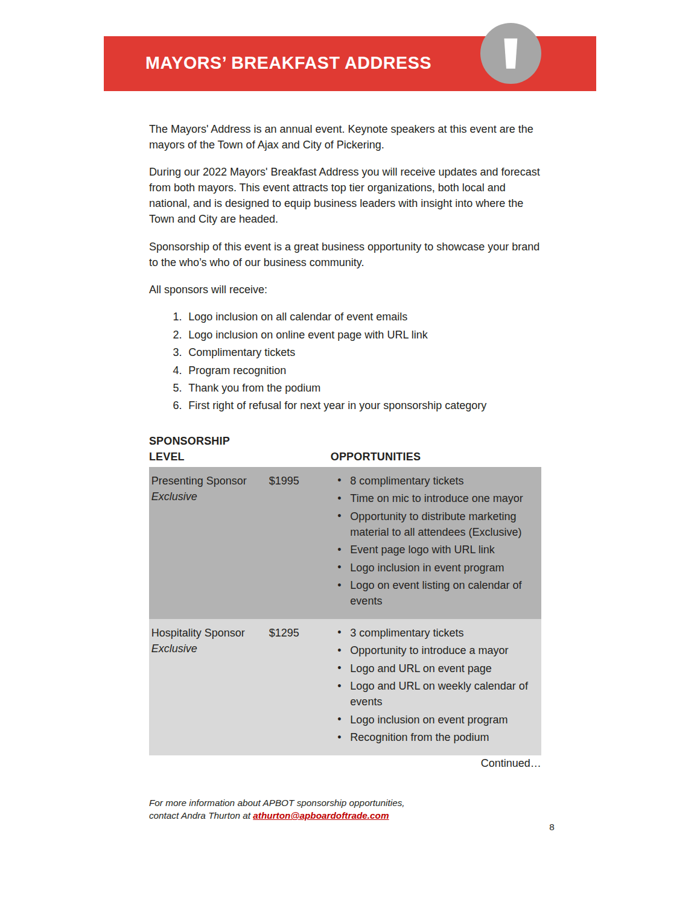Mayors’ Breakfast Address
The Mayors' Address is an annual event. Keynote speakers at this event are the mayors of the Town of Ajax and City of Pickering.
During our 2022 Mayors' Breakfast Address you will receive updates and forecast from both mayors. This event attracts top tier organizations, both local and national, and is designed to equip business leaders with insight into where the Town and City are headed.
Sponsorship of this event is a great business opportunity to showcase your brand to the who’s who of our business community.
All sponsors will receive:
Logo inclusion on all calendar of event emails
Logo inclusion on online event page with URL link
Complimentary tickets
Program recognition
Thank you from the podium
First right of refusal for next year in your sponsorship category
| SPONSORSHIP LEVEL | | OPPORTUNITIES |
| --- | --- | --- |
| Presenting Sponsor Exclusive | $1995 | 8 complimentary tickets Time on mic to introduce one mayor Opportunity to distribute marketing material to all attendees (Exclusive) Event page logo with URL link Logo inclusion in event program Logo on event listing on calendar of events |
| Hospitality Sponsor Exclusive | $1295 | 3 complimentary tickets Opportunity to introduce a mayor Logo and URL on event page Logo and URL on weekly calendar of events Logo inclusion on event program Recognition from the podium |
Continued…
For more information about APBOT sponsorship opportunities,
contact Andra Thurton at athurton@apboardoftrade.com
8